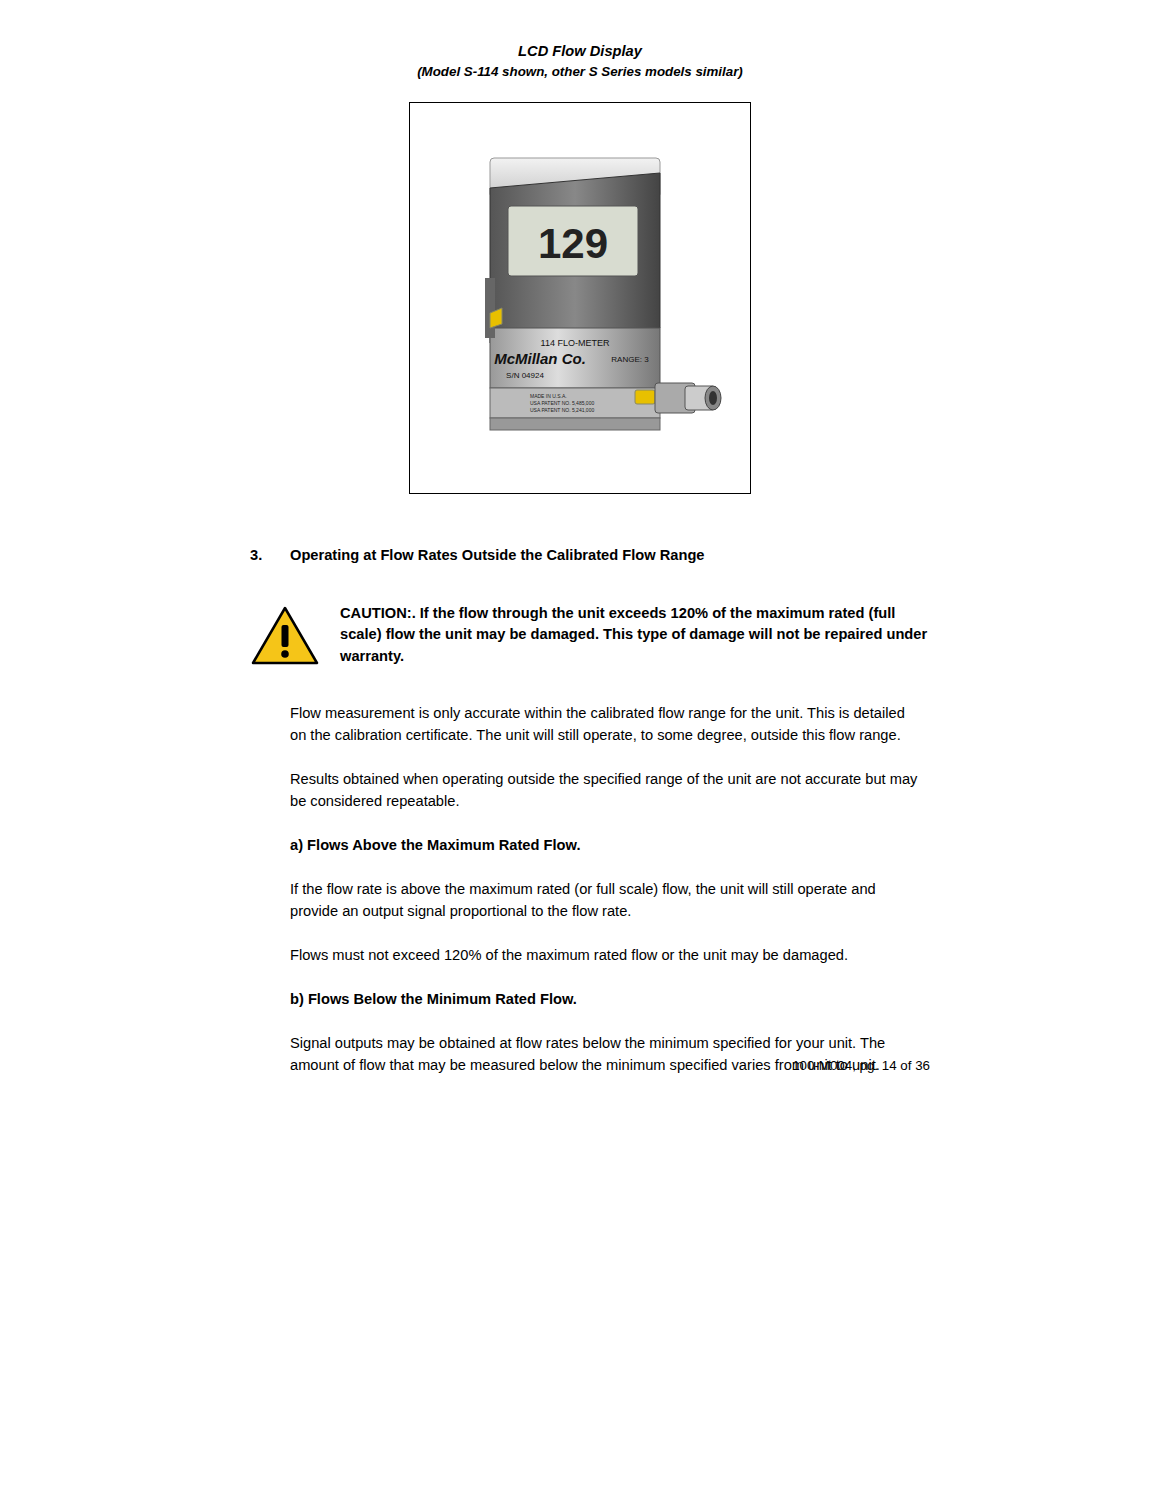LCD Flow Display
(Model S-114 shown, other S Series models similar)
3. Operating at Flow Rates Outside the Calibrated Flow Range
CAUTION:. If the flow through the unit exceeds 120% of the maximum rated (full scale) flow the unit may be damaged. This type of damage will not be repaired under warranty.
Flow measurement is only accurate within the calibrated flow range for the unit. This is detailed on the calibration certificate. The unit will still operate, to some degree, outside this flow range.
Results obtained when operating outside the specified range of the unit are not accurate but may be considered repeatable.
a) Flows Above the Maximum Rated Flow.
If the flow rate is above the maximum rated (or full scale) flow, the unit will still operate and provide an output signal proportional to the flow rate.
Flows must not exceed 120% of the maximum rated flow or the unit may be damaged.
b) Flows Below the Minimum Rated Flow.
Signal outputs may be obtained at flow rates below the minimum specified for your unit. The amount of flow that may be measured below the minimum specified varies from unit to unit.
100-M004, pg. 14 of 36